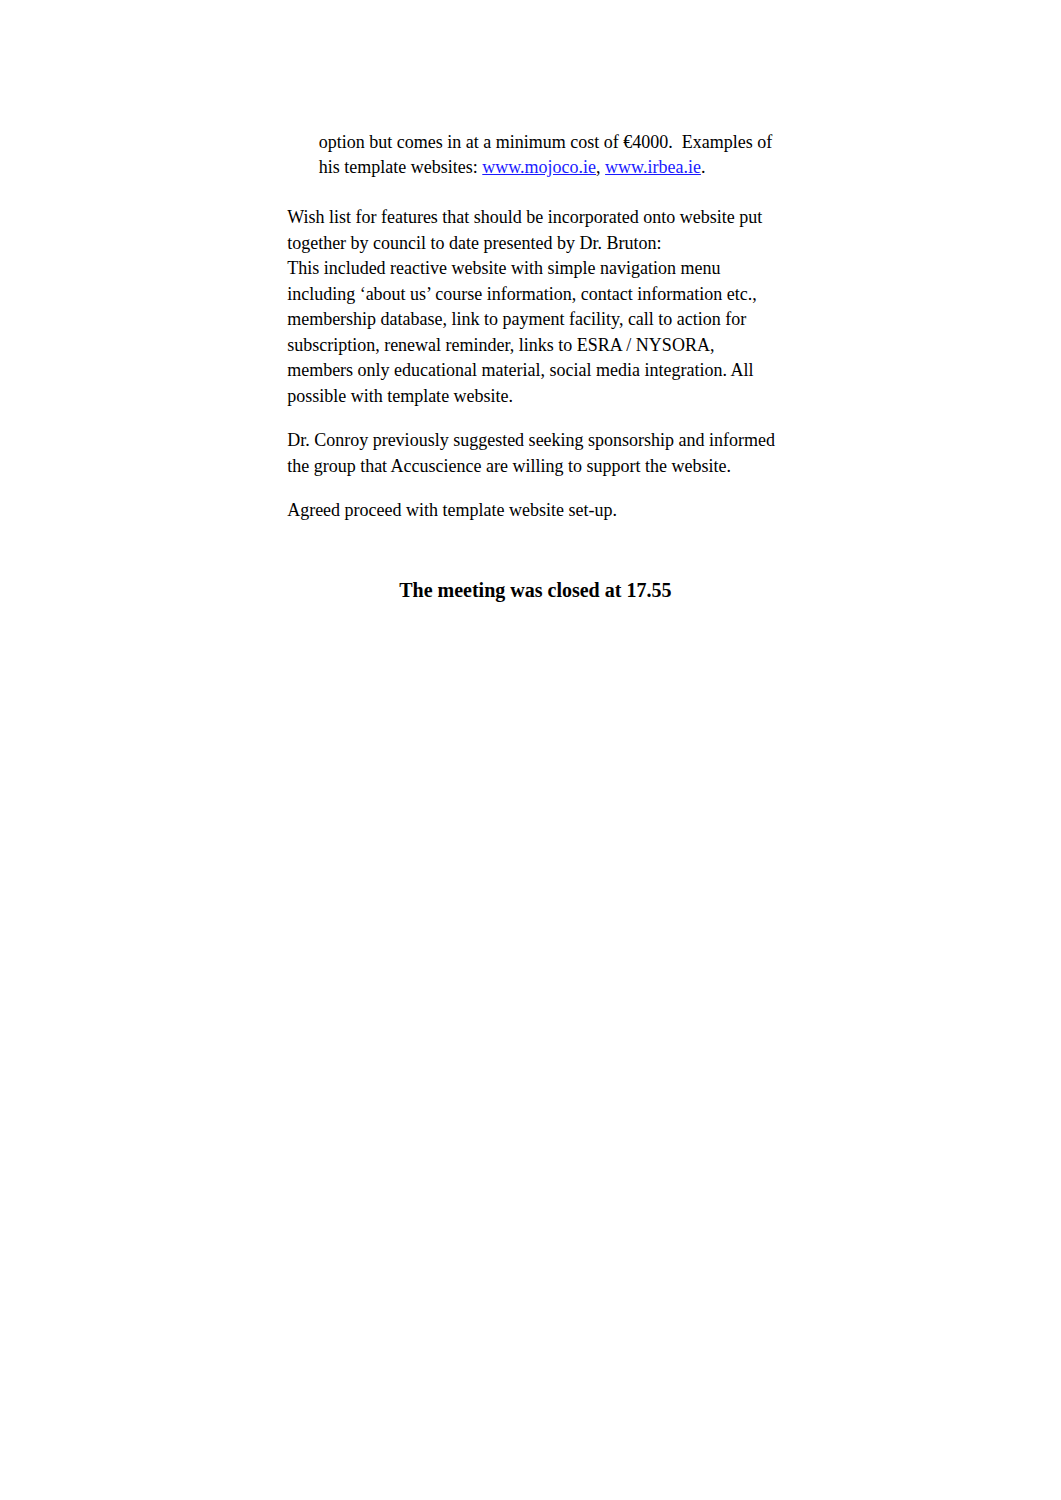option but comes in at a minimum cost of €4000. Examples of his template websites: www.mojoco.ie, www.irbea.ie.
Wish list for features that should be incorporated onto website put together by council to date presented by Dr. Bruton:
This included reactive website with simple navigation menu including ‘about us’ course information, contact information etc., membership database, link to payment facility, call to action for subscription, renewal reminder, links to ESRA / NYSORA, members only educational material, social media integration. All possible with template website.
Dr. Conroy previously suggested seeking sponsorship and informed the group that Accuscience are willing to support the website.
Agreed proceed with template website set-up.
The meeting was closed at 17.55